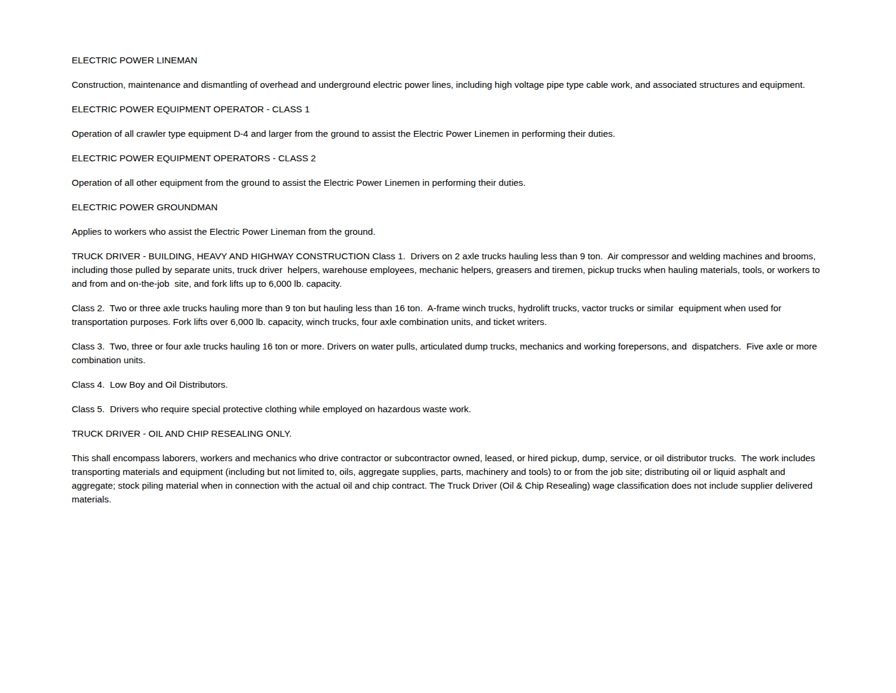ELECTRIC POWER LINEMAN
Construction, maintenance and dismantling of overhead and underground electric power lines, including high voltage pipe type cable work, and associated structures and equipment.
ELECTRIC POWER EQUIPMENT OPERATOR - CLASS 1
Operation of all crawler type equipment D-4 and larger from the ground to assist the Electric Power Linemen in performing their duties.
ELECTRIC POWER EQUIPMENT OPERATORS - CLASS 2
Operation of all other equipment from the ground to assist the Electric Power Linemen in performing their duties.
ELECTRIC POWER GROUNDMAN
Applies to workers who assist the Electric Power Lineman from the ground.
TRUCK DRIVER - BUILDING, HEAVY AND HIGHWAY CONSTRUCTION Class 1. Drivers on 2 axle trucks hauling less than 9 ton. Air compressor and welding machines and brooms, including those pulled by separate units, truck driver helpers, warehouse employees, mechanic helpers, greasers and tiremen, pickup trucks when hauling materials, tools, or workers to and from and on-the-job site, and fork lifts up to 6,000 lb. capacity.
Class 2. Two or three axle trucks hauling more than 9 ton but hauling less than 16 ton. A-frame winch trucks, hydrolift trucks, vactor trucks or similar equipment when used for transportation purposes. Fork lifts over 6,000 lb. capacity, winch trucks, four axle combination units, and ticket writers.
Class 3. Two, three or four axle trucks hauling 16 ton or more. Drivers on water pulls, articulated dump trucks, mechanics and working forepersons, and dispatchers. Five axle or more combination units.
Class 4. Low Boy and Oil Distributors.
Class 5. Drivers who require special protective clothing while employed on hazardous waste work.
TRUCK DRIVER - OIL AND CHIP RESEALING ONLY.
This shall encompass laborers, workers and mechanics who drive contractor or subcontractor owned, leased, or hired pickup, dump, service, or oil distributor trucks. The work includes transporting materials and equipment (including but not limited to, oils, aggregate supplies, parts, machinery and tools) to or from the job site; distributing oil or liquid asphalt and aggregate; stock piling material when in connection with the actual oil and chip contract. The Truck Driver (Oil & Chip Resealing) wage classification does not include supplier delivered materials.